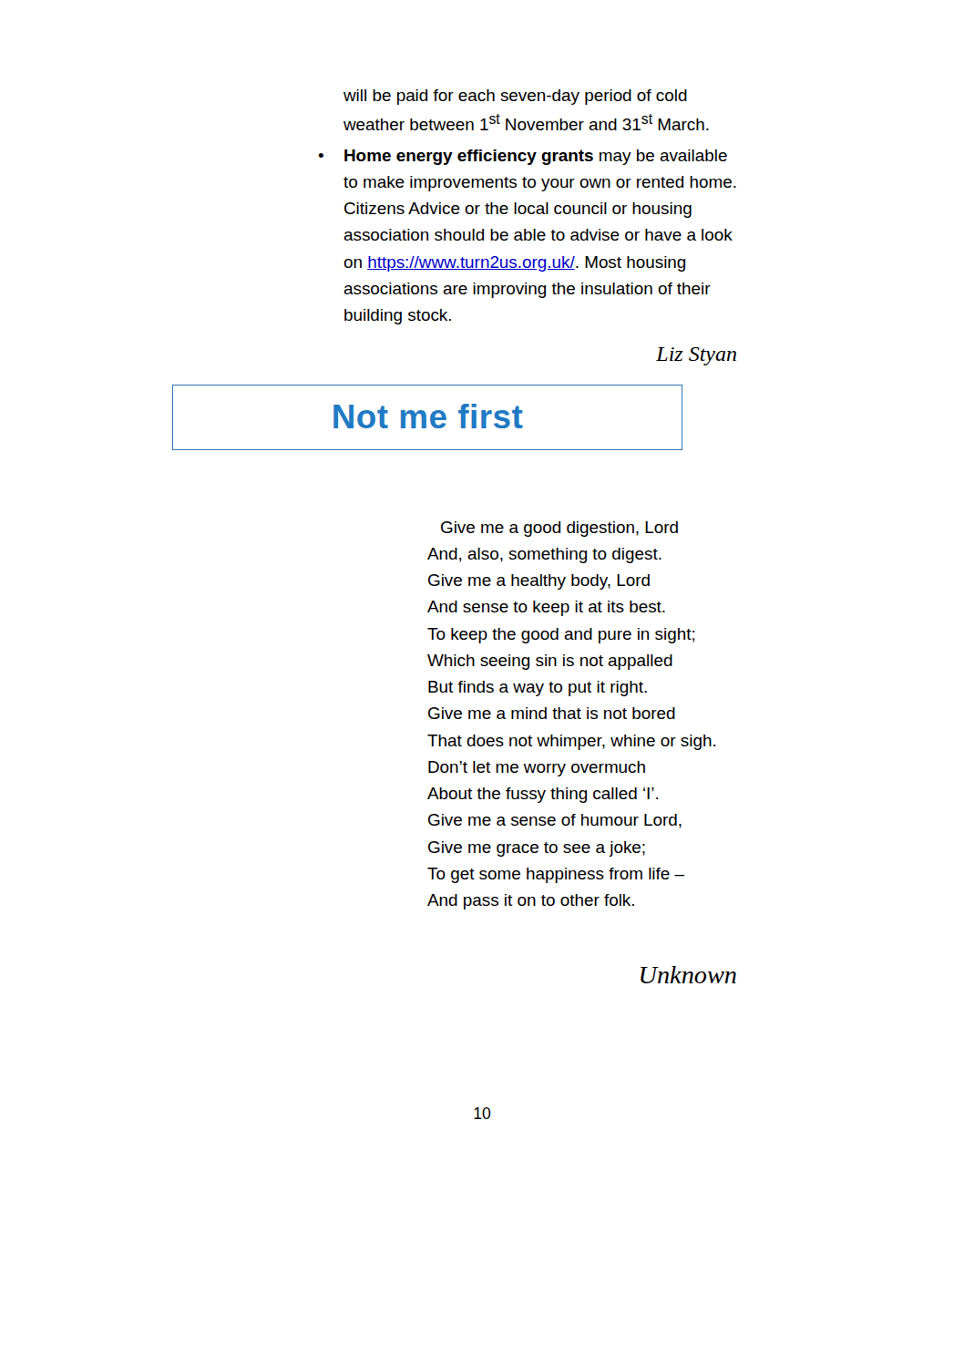will be paid for each seven-day period of cold weather between 1st November and 31st March.
Home energy efficiency grants may be available to make improvements to your own or rented home. Citizens Advice or the local council or housing association should be able to advise or have a look on https://www.turn2us.org.uk/. Most housing associations are improving the insulation of their building stock.
Liz Styan
Not me first
Give me a good digestion, Lord
And, also, something to digest.
Give me a healthy body, Lord
And sense to keep it at its best.
To keep the good and pure in sight;
Which seeing sin is not appalled
But finds a way to put it right.
Give me a mind that is not bored
That does not whimper, whine or sigh.
Don’t let me worry overmuch
About the fussy thing called ‘I’.
Give me a sense of humour Lord,
Give me grace to see a joke;
To get some happiness from life –
And pass it on to other folk.
Unknown
10